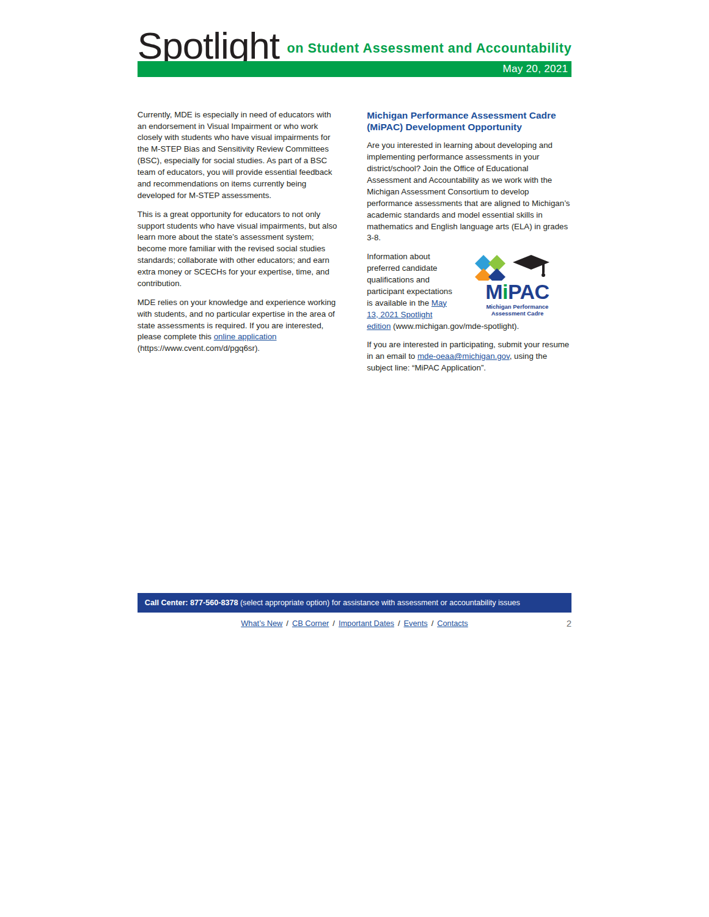Spotlight
on Student Assessment and Accountability
May 20, 2021
Currently, MDE is especially in need of educators with an endorsement in Visual Impairment or who work closely with students who have visual impairments for the M-STEP Bias and Sensitivity Review Committees (BSC), especially for social studies. As part of a BSC team of educators, you will provide essential feedback and recommendations on items currently being developed for M-STEP assessments.
This is a great opportunity for educators to not only support students who have visual impairments, but also learn more about the state’s assessment system; become more familiar with the revised social studies standards; collaborate with other educators; and earn extra money or SCECHs for your expertise, time, and contribution.
MDE relies on your knowledge and experience working with students, and no particular expertise in the area of state assessments is required. If you are interested, please complete this online application (https://www.cvent.com/d/pgq6sr).
Michigan Performance Assessment Cadre (MiPAC) Development Opportunity
Are you interested in learning about developing and implementing performance assessments in your district/school? Join the Office of Educational Assessment and Accountability as we work with the Michigan Assessment Consortium to develop performance assessments that are aligned to Michigan’s academic standards and model essential skills in mathematics and English language arts (ELA) in grades 3-8.
Mi PAC
Michigan Performance
Assessment Cadre
Information about preferred candidate qualifications and participant expectations is available in the May 13, 2021 Spotlight edition (www.michigan.gov/mde-spotlight).
If you are interested in participating, submit your resume in an email to mde-oeaa@michigan.gov, using the subject line: “MiPAC Application”.
Call Center: 877-560-8378 (select appropriate option) for assistance with assessment or accountability issues
What’s New/ CB Corner/ Important Dates/ Events/ Contacts 2